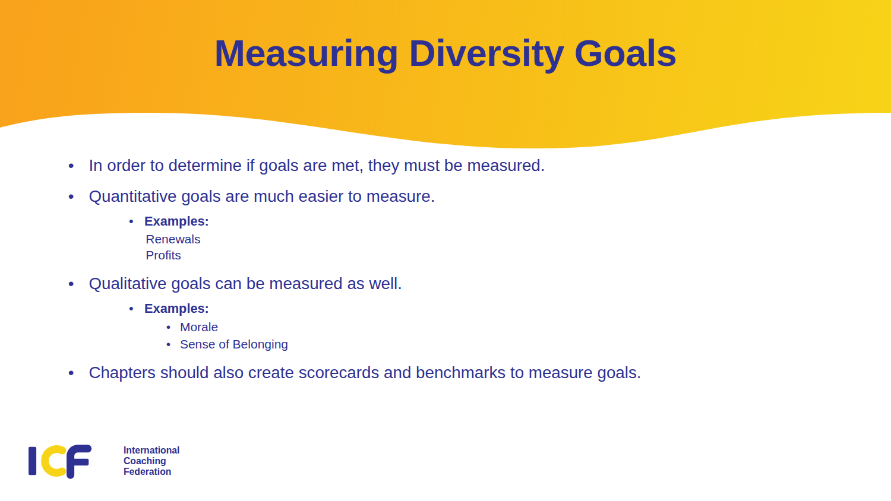Measuring Diversity Goals
In order to determine if goals are met, they must be measured.
Quantitative goals are much easier to measure.
Examples:
Renewals
Profits
Qualitative goals can be measured as well.
Examples:
Morale
Sense of Belonging
Chapters should also create scorecards and benchmarks to measure goals.
International
Coaching
Federation